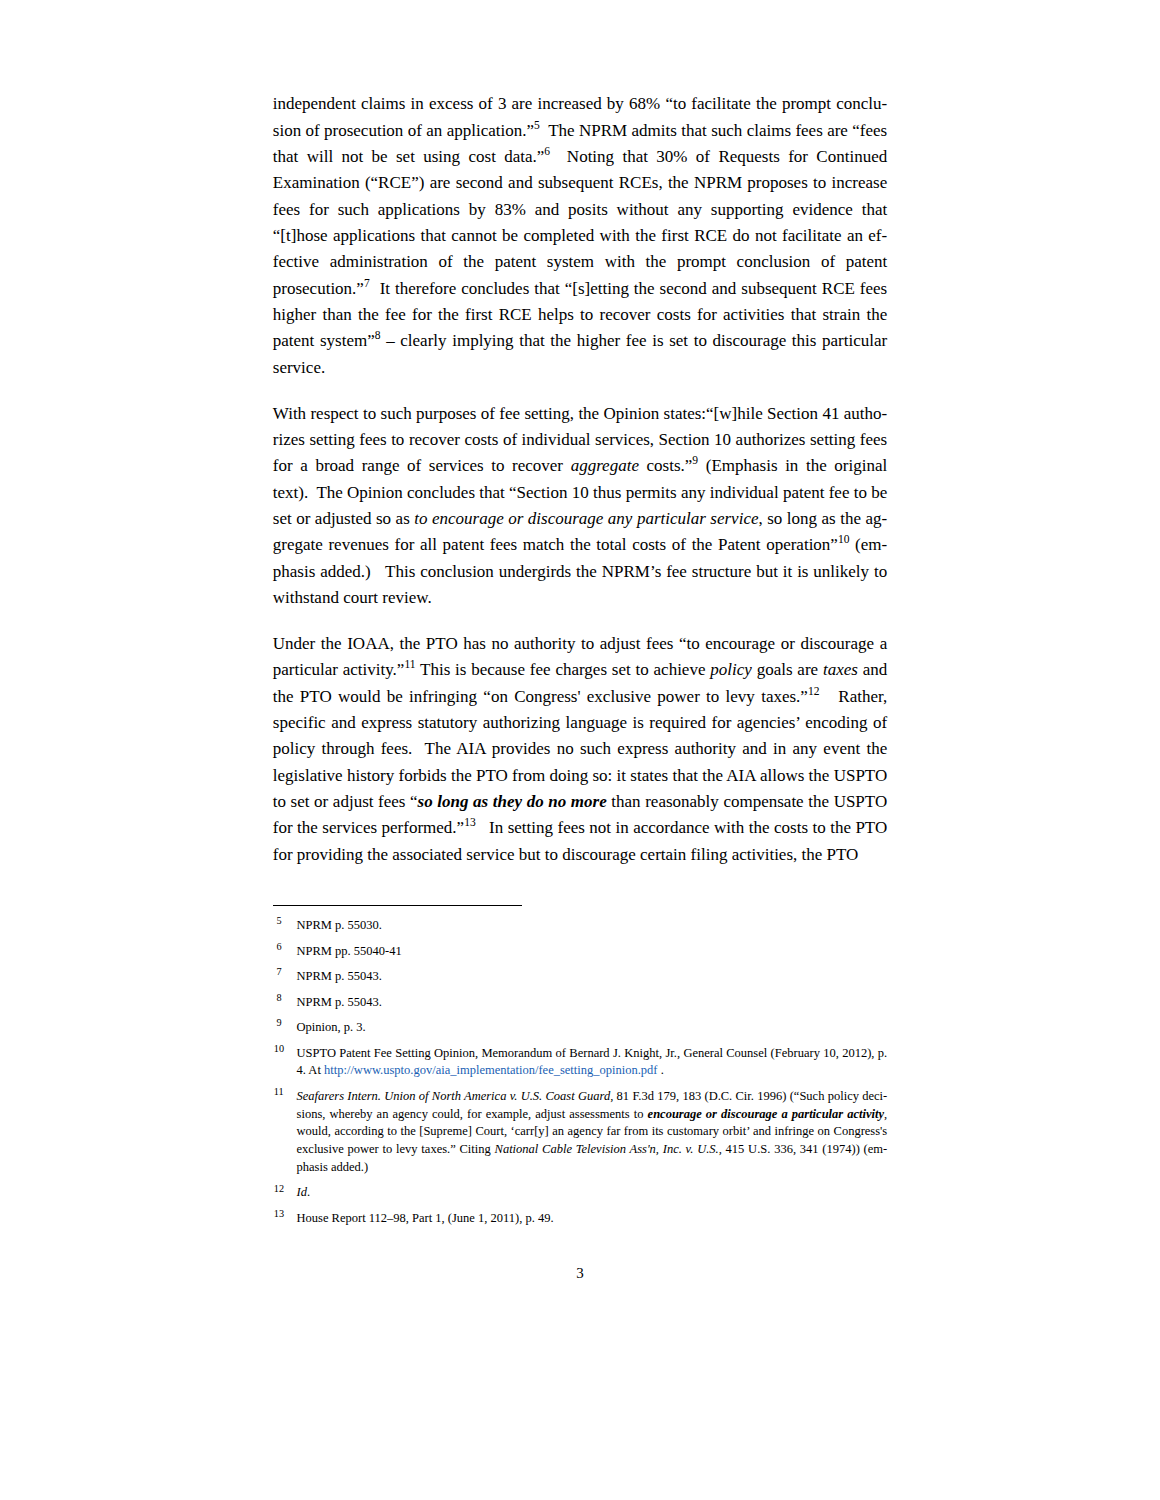independent claims in excess of 3 are increased by 68% “to facilitate the prompt conclusion of prosecution of an application.”5 The NPRM admits that such claims fees are “fees that will not be set using cost data.”6 Noting that 30% of Requests for Continued Examination (“RCE”) are second and subsequent RCEs, the NPRM proposes to increase fees for such applications by 83% and posits without any supporting evidence that “[t]hose applications that cannot be completed with the first RCE do not facilitate an effective administration of the patent system with the prompt conclusion of patent prosecution.”7 It therefore concludes that “[s]etting the second and subsequent RCE fees higher than the fee for the first RCE helps to recover costs for activities that strain the patent system”8 – clearly implying that the higher fee is set to discourage this particular service.
With respect to such purposes of fee setting, the Opinion states:“[w]hile Section 41 authorizes setting fees to recover costs of individual services, Section 10 authorizes setting fees for a broad range of services to recover aggregate costs.”9 (Emphasis in the original text). The Opinion concludes that “Section 10 thus permits any individual patent fee to be set or adjusted so as to encourage or discourage any particular service, so long as the aggregate revenues for all patent fees match the total costs of the Patent operation”10 (emphasis added.) This conclusion undergirds the NPRM’s fee structure but it is unlikely to withstand court review.
Under the IOAA, the PTO has no authority to adjust fees “to encourage or discourage a particular activity.”11 This is because fee charges set to achieve policy goals are taxes and the PTO would be infringing “on Congress' exclusive power to levy taxes.”12 Rather, specific and express statutory authorizing language is required for agencies’ encoding of policy through fees. The AIA provides no such express authority and in any event the legislative history forbids the PTO from doing so: it states that the AIA allows the USPTO to set or adjust fees “so long as they do no more than reasonably compensate the USPTO for the services performed.”13 In setting fees not in accordance with the costs to the PTO for providing the associated service but to discourage certain filing activities, the PTO
NPRM p. 55030.
NPRM pp. 55040-41
NPRM p. 55043.
NPRM p. 55043.
Opinion, p. 3.
USPTO Patent Fee Setting Opinion, Memorandum of Bernard J. Knight, Jr., General Counsel (February 10, 2012), p. 4. At http://www.uspto.gov/aia_implementation/fee_setting_opinion.pdf .
Seafarers Intern. Union of North America v. U.S. Coast Guard, 81 F.3d 179, 183 (D.C. Cir. 1996) (“Such policy decisions, whereby an agency could, for example, adjust assessments to encourage or discourage a particular activity, would, according to the [Supreme] Court, ‘carr[y] an agency far from its customary orbit’ and infringe on Congress's exclusive power to levy taxes.” Citing National Cable Television Ass'n, Inc. v. U.S., 415 U.S. 336, 341 (1974)) (emphasis added.)
Id.
House Report 112–98, Part 1, (June 1, 2011), p. 49.
3